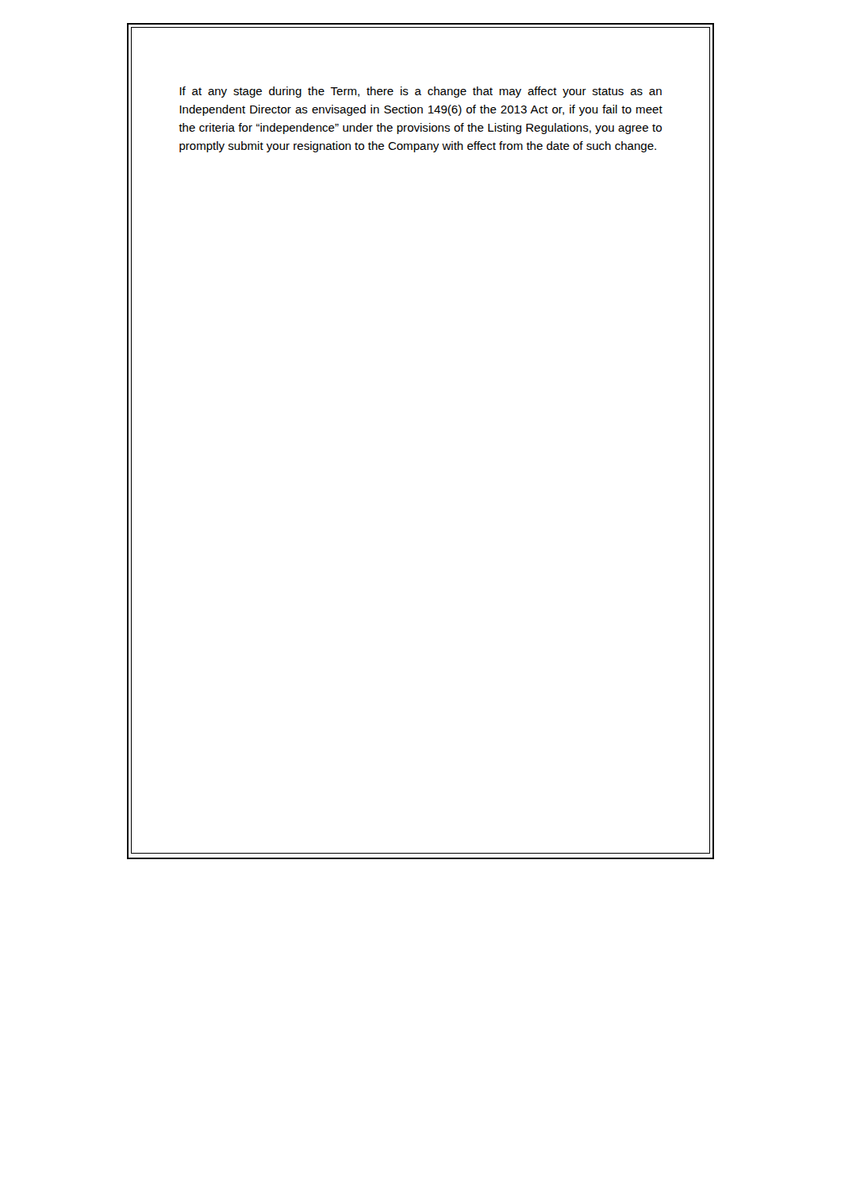If at any stage during the Term, there is a change that may affect your status as an Independent Director as envisaged in Section 149(6) of the 2013 Act or, if you fail to meet the criteria for “independence” under the provisions of the Listing Regulations, you agree to promptly submit your resignation to the Company with effect from the date of such change.